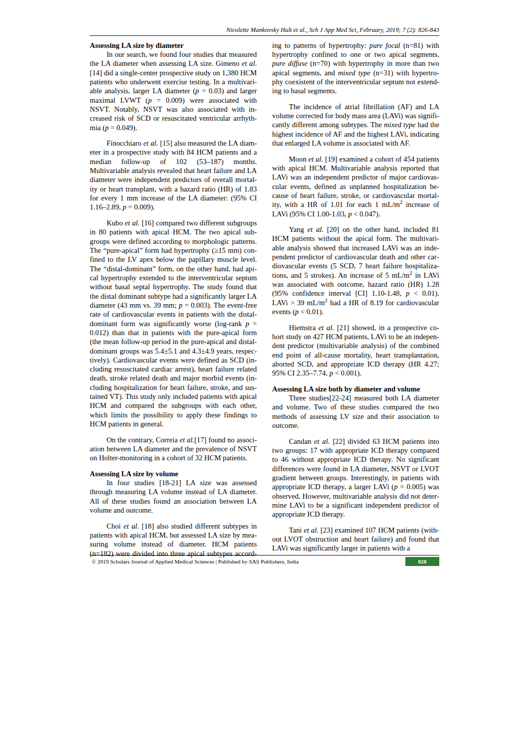Nicolette Mankovsky Hult et al., Sch J App Med Sci, February, 2019; 7 (2): 826-843
Assessing LA size by diameter
In our search, we found four studies that measured the LA diameter when assessing LA size. Gimeno et al. [14] did a single-center prospective study on 1,380 HCM patients who underwent exercise testing. In a multivariable analysis, larger LA diameter (p = 0.03) and larger maximal LVWT (p = 0.009) were associated with NSVT. Notably, NSVT was also associated with increased risk of SCD or resuscitated ventricular arrhythmia (p = 0.049).
Finocchiaro et al. [15] also measured the LA diameter in a prospective study with 84 HCM patients and a median follow-up of 102 (53–187) months. Multivariable analysis revealed that heart failure and LA diameter were independent predictors of overall mortality or heart transplant, with a hazard ratio (HR) of 1.83 for every 1 mm increase of the LA diameter: (95% CI 1.16–2.89, p = 0.009).
Kubo et al. [16] compared two different subgroups in 80 patients with apical HCM. The two apical subgroups were defined according to morphologic patterns. The “pure-apical” form had hypertrophy (≥15 mm) confined to the LV apex below the papillary muscle level. The “distal-dominant” form, on the other hand, had apical hypertrophy extended to the interventricular septum without basal septal hypertrophy. The study found that the distal dominant subtype had a significantly larger LA diameter (43 mm vs. 39 mm; p = 0.003). The event-free rate of cardiovascular events in patients with the distal-dominant form was significantly worse (log-rank p = 0.012) than that in patients with the pure-apical form (the mean follow-up period in the pure-apical and distal-dominant groups was 5.4±5.1 and 4.3±4.9 years, respectively). Cardiovascular events were defined as SCD (including resuscitated cardiac arrest), heart failure related death, stroke related death and major morbid events (including hospitalization for heart failure, stroke, and sustained VT). This study only included patients with apical HCM and compared the subgroups with each other, which limits the possibility to apply these findings to HCM patients in general.
On the contrary, Correia et al.[17] found no association between LA diameter and the prevalence of NSVT on Holter-monitoring in a cohort of 32 HCM patients.
Assessing LA size by volume
In four studies [18-21] LA size was assessed through measuring LA volume instead of LA diameter. All of these studies found an association between LA volume and outcome.
Choi et al. [18] also studied different subtypes in patients with apical HCM, but assessed LA size by measuring volume instead of diameter. HCM patients (n=182) were divided into three apical subtypes according to patterns of hypertrophy: pure focal (n=81) with hypertrophy confined to one or two apical segments, pure diffuse (n=70) with hypertrophy in more than two apical segments, and mixed type (n=31) with hypertrophy coexistent of the interventricular septum not extending to basal segments.
The incidence of atrial fibrillation (AF) and LA volume corrected for body mass area (LAVi) was significantly different among subtypes. The mixed type had the highest incidence of AF and the highest LAVi, indicating that enlarged LA volume is associated with AF.
Moon et al. [19] examined a cohort of 454 patients with apical HCM. Multivariable analysis reported that LAVi was an independent predictor of major cardiovascular events, defined as unplanned hospitalization because of heart failure, stroke, or cardiovascular mortality, with a HR of 1.01 for each 1 mL/m2 increase of LAVi (95% CI 1.00-1.03, p < 0.047).
Yang et al. [20] on the other hand, included 81 HCM patients without the apical form. The multivariable analysis showed that increased LAVi was an independent predictor of cardiovascular death and other cardiovascular events (5 SCD, 7 heart failure hospitalizations, and 5 strokes). An increase of 5 mL/m2 in LAVi was associated with outcome, hazard ratio (HR) 1.28 (95% confidence interval [CI] 1.10-1.48, p < 0.01). LAVi > 39 mL/m2 had a HR of 8.19 for cardiovascular events (p < 0.01).
Hiemstra et al. [21] showed, in a prospective cohort study on 427 HCM patients, LAVi to be an independent predictor (multivariable analysis) of the combined end point of all-cause mortality, heart transplantation, aborted SCD, and appropriate ICD therapy (HR 4.27; 95% CI 2.35–7.74, p < 0.001).
Assessing LA size both by diameter and volume
Three studies[22-24] measured both LA diameter and volume. Two of these studies compared the two methods of assessing LV size and their association to outcome.
Candan et al. [22] divided 63 HCM patients into two groups: 17 with appropriate ICD therapy compared to 46 without appropriate ICD therapy. No significant differences were found in LA diameter, NSVT or LVOT gradient between groups. Interestingly, in patients with appropriate ICD therapy, a larger LAVi (p = 0.005) was observed. However, multivariable analysis did not determine LAVi to be a significant independent predictor of appropriate ICD therapy.
Tani et al. [23] examined 107 HCM patients (without LVOT obstruction and heart failure) and found that LAVi was significantly larger in patients with a
© 2019 Scholars Journal of Applied Medical Sciences | Published by SAS Publishers, India
828